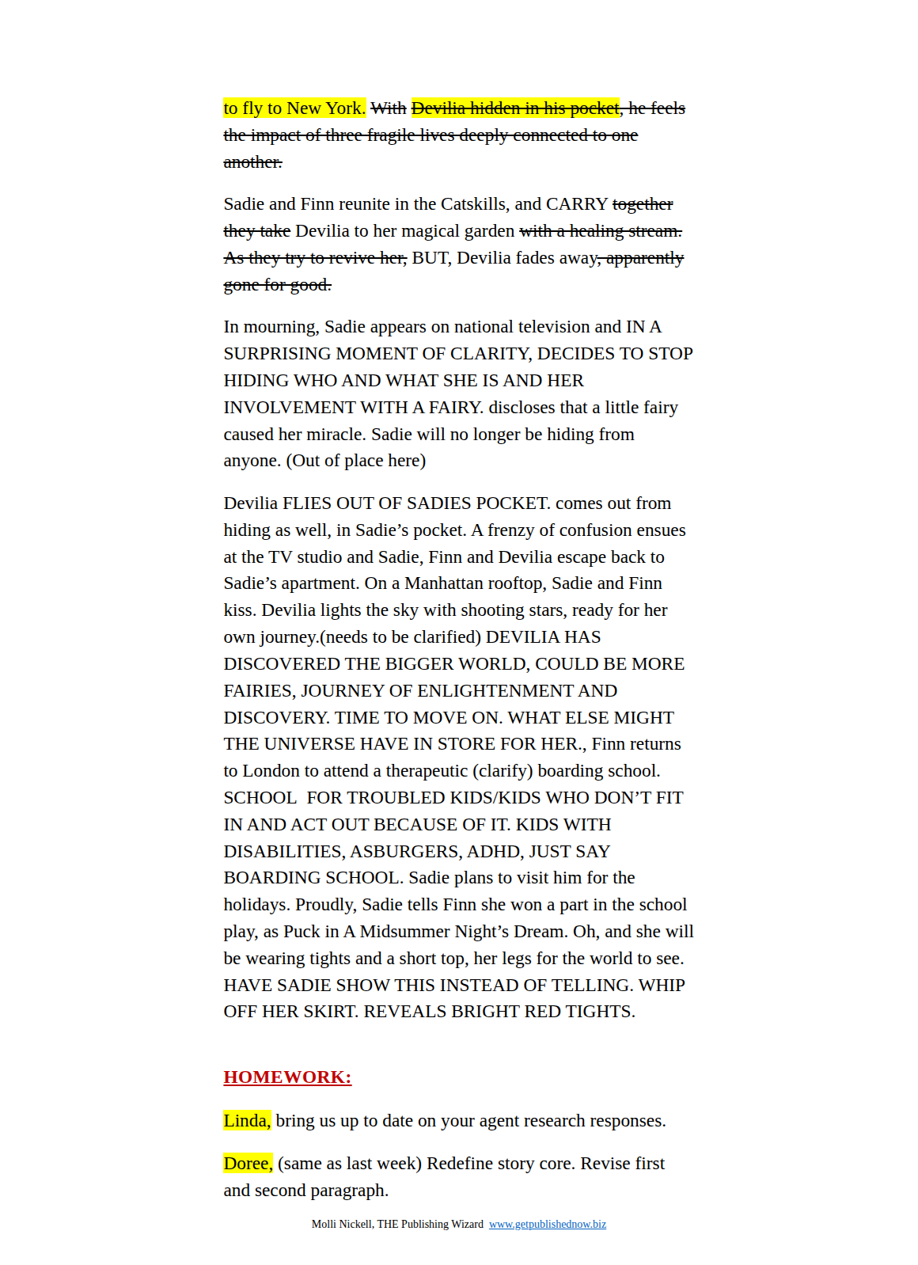to fly to New York. With Devilia hidden in his pocket, he feels the impact of three fragile lives deeply connected to one another.
Sadie and Finn reunite in the Catskills, and CARRY together they take Devilia to her magical garden with a healing stream. As they try to revive her, BUT, Devilia fades away, apparently gone for good.
In mourning, Sadie appears on national television and IN A SURPRISING MOMENT OF CLARITY, DECIDES TO STOP HIDING WHO AND WHAT SHE IS AND HER INVOLVEMENT WITH A FAIRY. discloses that a little fairy caused her miracle. Sadie will no longer be hiding from anyone. (Out of place here)
Devilia FLIES OUT OF SADIES POCKET. comes out from hiding as well, in Sadie’s pocket. A frenzy of confusion ensues at the TV studio and Sadie, Finn and Devilia escape back to Sadie’s apartment. On a Manhattan rooftop, Sadie and Finn kiss. Devilia lights the sky with shooting stars, ready for her own journey.(needs to be clarified) DEVILIA HAS DISCOVERED THE BIGGER WORLD, COULD BE MORE FAIRIES, JOURNEY OF ENLIGHTENMENT AND DISCOVERY. TIME TO MOVE ON. WHAT ELSE MIGHT THE UNIVERSE HAVE IN STORE FOR HER., Finn returns to London to attend a therapeutic (clarify) boarding school. SCHOOL FOR TROUBLED KIDS/KIDS WHO DON’T FIT IN AND ACT OUT BECAUSE OF IT. KIDS WITH DISABILITIES, ASBURGERS, ADHD, JUST SAY BOARDING SCHOOL. Sadie plans to visit him for the holidays. Proudly, Sadie tells Finn she won a part in the school play, as Puck in A Midsummer Night’s Dream. Oh, and she will be wearing tights and a short top, her legs for the world to see. HAVE SADIE SHOW THIS INSTEAD OF TELLING. WHIP OFF HER SKIRT. REVEALS BRIGHT RED TIGHTS.
HOMEWORK:
Linda, bring us up to date on your agent research responses.
Doree, (same as last week) Redefine story core. Revise first and second paragraph.
Molli Nickell, THE Publishing Wizard www.getpublishednow.biz